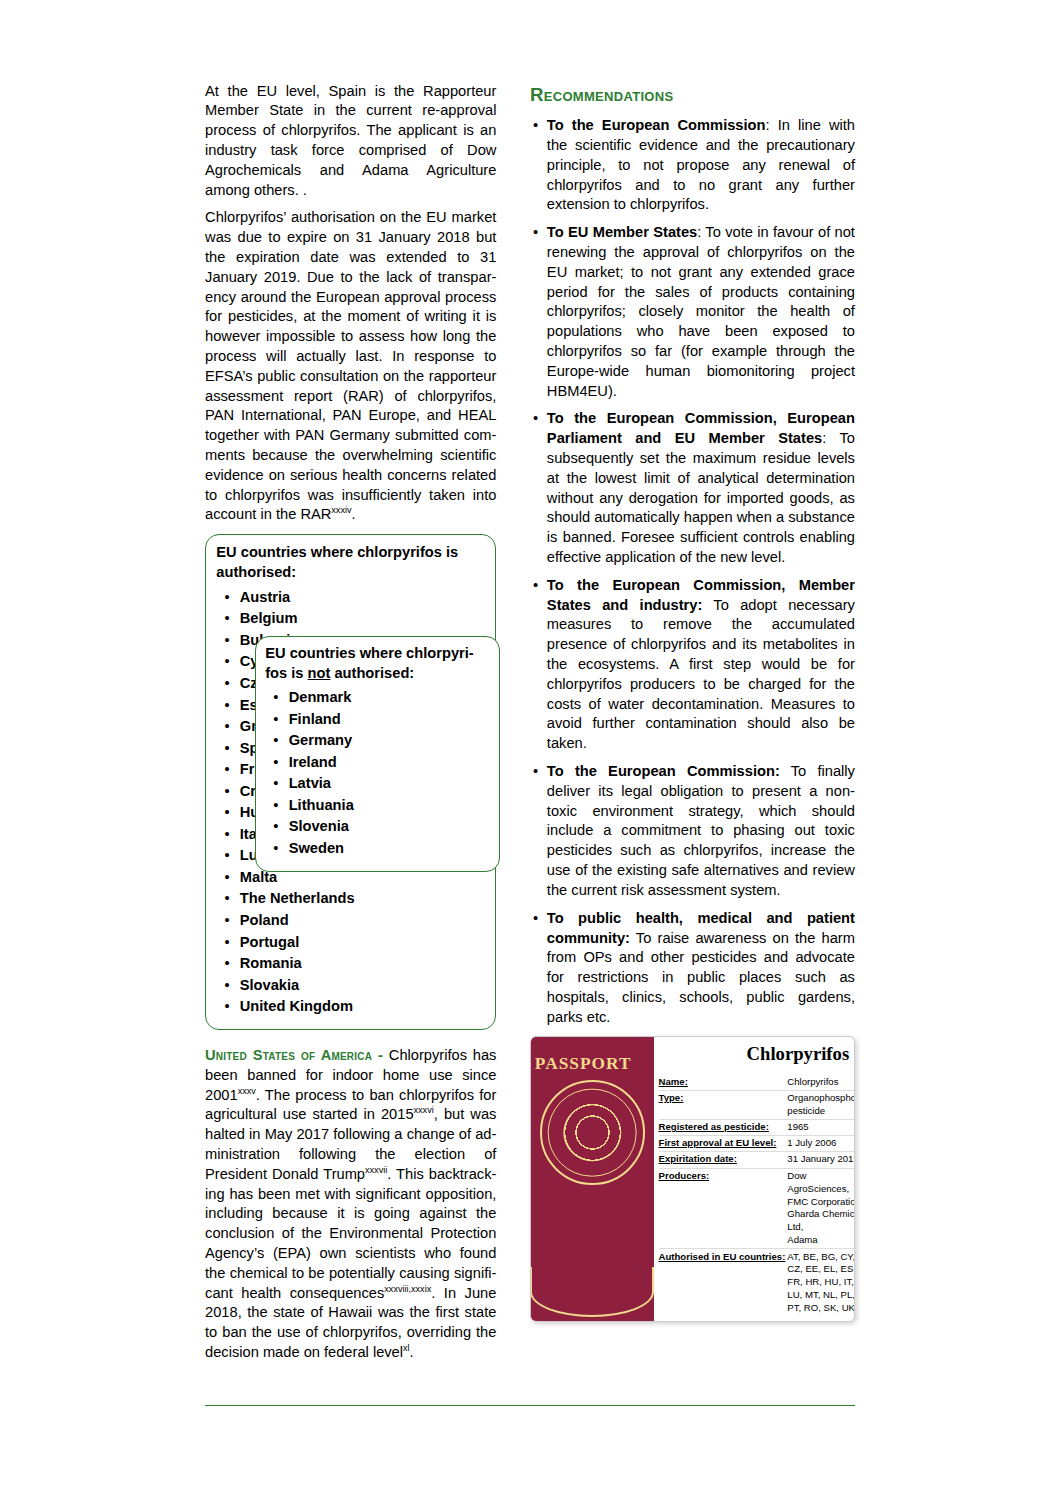At the EU level, Spain is the Rapporteur Member State in the current re-approval process of chlorpyrifos. The applicant is an industry task force comprised of Dow Agrochemicals and Adama Agriculture among others. .
Chlorpyrifos’ authorisation on the EU market was due to expire on 31 January 2018 but the expiration date was extended to 31 January 2019. Due to the lack of transparency around the European approval process for pesticides, at the moment of writing it is however impossible to assess how long the process will actually last. In response to EFSA’s public consultation on the rapporteur assessment report (RAR) of chlorpyrifos, PAN International, PAN Europe, and HEAL together with PAN Germany submitted comments because the overwhelming scientific evidence on serious health concerns related to chlorpyrifos was insufficiently taken into account in the RARxxxiv.
EU countries where chlorpyrifos is authorised:
Austria
Belgium
Bulgaria
Cyprus
Czech Republic
Estonia
Greece
Spain
France
Croatia
Hungary
Italy
Luxembourg
Malta
The Netherlands
Poland
Portugal
Romania
Slovakia
United Kingdom
EU countries where chlorpyrifos is not authorised:
Denmark
Finland
Germany
Ireland
Latvia
Lithuania
Slovenia
Sweden
United States of America - Chlorpyrifos has been banned for indoor home use since 2001xxxv. The process to ban chlorpyrifos for agricultural use started in 2015xxxvi, but was halted in May 2017 following a change of administration following the election of President Donald Trumpxxxvii. This backtracking has been met with significant opposition, including because it is going against the conclusion of the Environmental Protection Agency’s (EPA) own scientists who found the chemical to be potentially causing significant health consequencesxxxviii,xxxix. In June 2018, the state of Hawaii was the first state to ban the use of chlorpyrifos, overriding the decision made on federal levelxl.
Recommendations
To the European Commission: In line with the scientific evidence and the precautionary principle, to not propose any renewal of chlorpyrifos and to no grant any further extension to chlorpyrifos.
To EU Member States: To vote in favour of not renewing the approval of chlorpyrifos on the EU market; to not grant any extended grace period for the sales of products containing chlorpyrifos; closely monitor the health of populations who have been exposed to chlorpyrifos so far (for example through the Europe-wide human biomonitoring project HBM4EU).
To the European Commission, European Parliament and EU Member States: To subsequently set the maximum residue levels at the lowest limit of analytical determination without any derogation for imported goods, as should automatically happen when a substance is banned. Foresee sufficient controls enabling effective application of the new level.
To the European Commission, Member States and industry: To adopt necessary measures to remove the accumulated presence of chlorpyrifos and its metabolites in the ecosystems. A first step would be for chlorpyrifos producers to be charged for the costs of water decontamination. Measures to avoid further contamination should also be taken.
To the European Commission: To finally deliver its legal obligation to present a non-toxic environment strategy, which should include a commitment to phasing out toxic pesticides such as chlorpyrifos, increase the use of the existing safe alternatives and review the current risk assessment system.
To public health, medical and patient community: To raise awareness on the harm from OPs and other pesticides and advocate for restrictions in public places such as hospitals, clinics, schools, public gardens, parks etc.
PASSPORT
Chlorpyrifos
| Name: | Chlorpyrifos |
| Type: | Organophosphorus pesticide |
| Registered as pesticide: | 1965 |
| First approval at EU level: | 1 July 2006 |
| Expiritation date: | 31 January 2019 |
| Producers: | Dow AgroSciences, FMC Corporation, Gharda Chemicals Ltd, Adama |
| Authorised in EU countries: | AT, BE, BG, CY, CZ, EE, EL, ES, FR, HR, HU, IT, LU, MT, NL, PL, PT, RO, SK, UK |